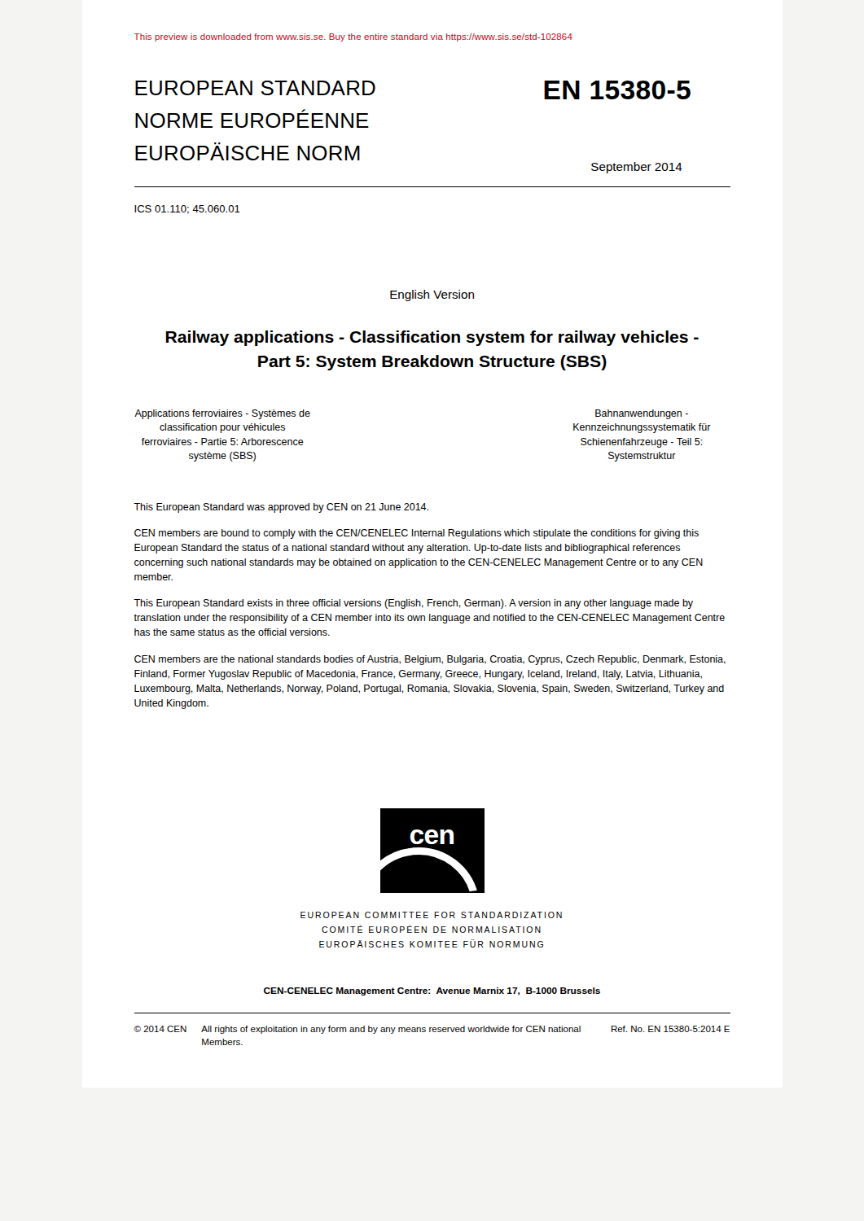This preview is downloaded from www.sis.se. Buy the entire standard via https://www.sis.se/std-102864
EUROPEAN STANDARD
NORME EUROPÉENNE
EUROPÄISCHE NORM
EN 15380-5
September 2014
ICS 01.110; 45.060.01
English Version
Railway applications - Classification system for railway vehicles -
Part 5: System Breakdown Structure (SBS)
Applications ferroviaires - Systèmes de classification pour véhicules ferroviaires - Partie 5: Arborescence système (SBS)
Bahnanwendungen - Kennzeichnungssystematik für Schienenfahrzeuge - Teil 5: Systemstruktur
This European Standard was approved by CEN on 21 June 2014.
CEN members are bound to comply with the CEN/CENELEC Internal Regulations which stipulate the conditions for giving this European Standard the status of a national standard without any alteration. Up-to-date lists and bibliographical references concerning such national standards may be obtained on application to the CEN-CENELEC Management Centre or to any CEN member.
This European Standard exists in three official versions (English, French, German). A version in any other language made by translation under the responsibility of a CEN member into its own language and notified to the CEN-CENELEC Management Centre has the same status as the official versions.
CEN members are the national standards bodies of Austria, Belgium, Bulgaria, Croatia, Cyprus, Czech Republic, Denmark, Estonia, Finland, Former Yugoslav Republic of Macedonia, France, Germany, Greece, Hungary, Iceland, Ireland, Italy, Latvia, Lithuania, Luxembourg, Malta, Netherlands, Norway, Poland, Portugal, Romania, Slovakia, Slovenia, Spain, Sweden, Switzerland, Turkey and United Kingdom.
cen
EUROPEAN COMMITTEE FOR STANDARDIZATION
COMITÉ EUROPÉEN DE NORMALISATION
EUROPÄISCHES KOMITEE FÜR NORMUNG
CEN-CENELEC Management Centre: Avenue Marnix 17, B-1000 Brussels
© 2014 CEN All rights of exploitation in any form and by any means reserved worldwide for CEN national Members.
Ref. No. EN 15380-5:2014 E